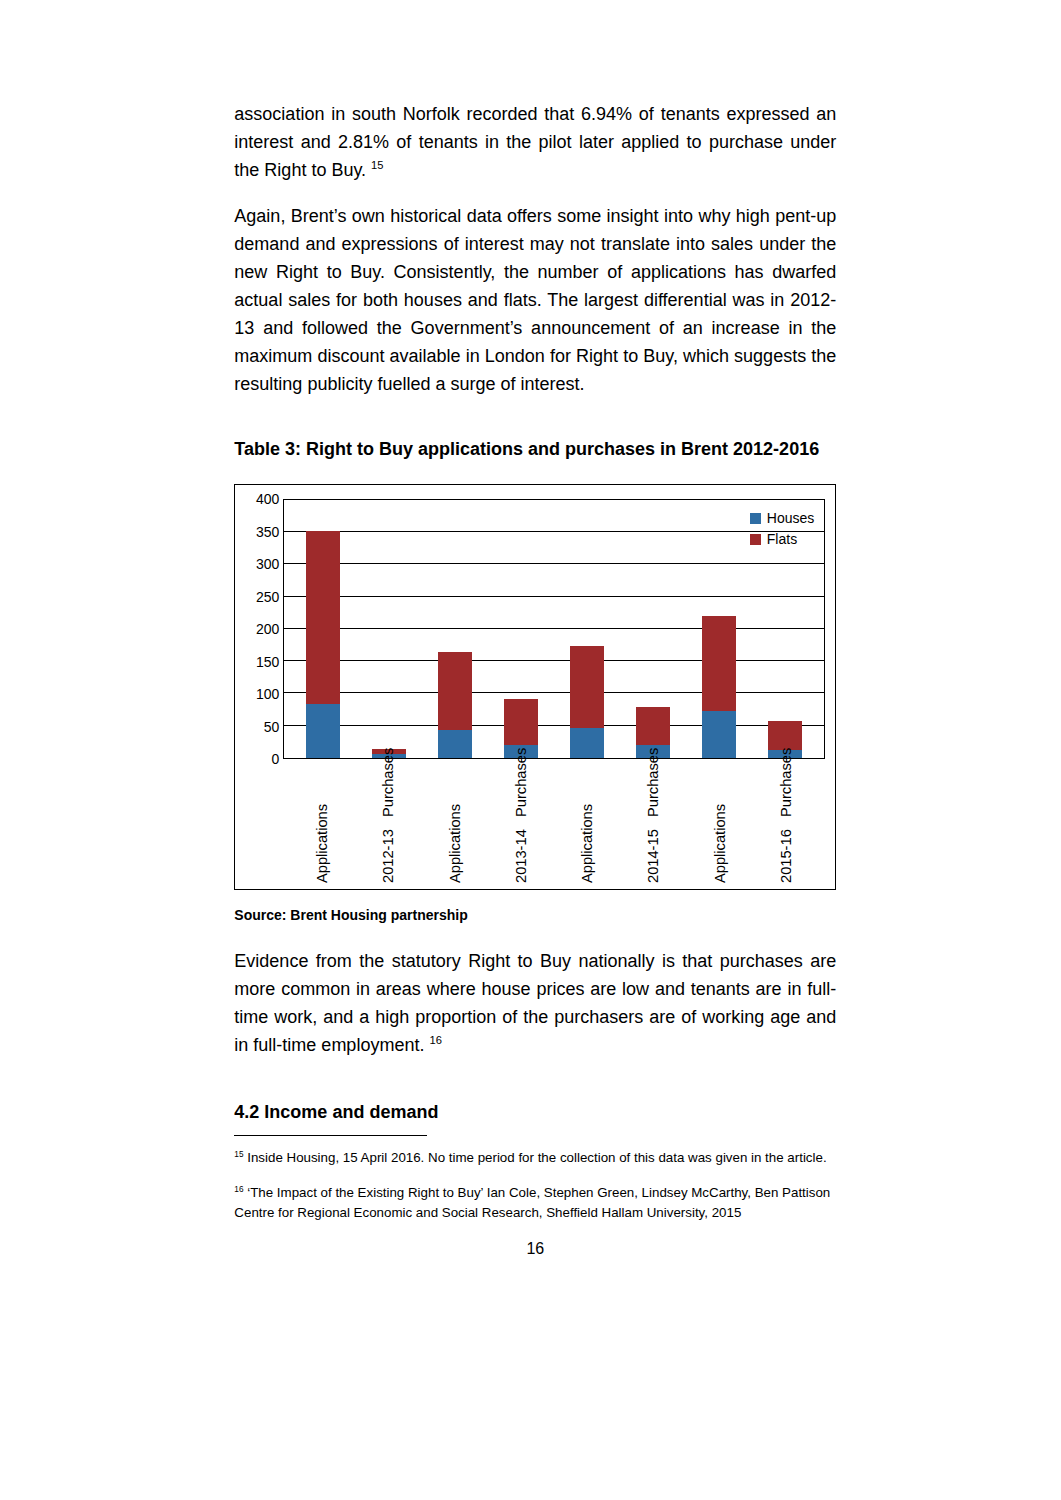association in south Norfolk recorded that 6.94% of tenants expressed an interest and 2.81% of tenants in the pilot later applied to purchase under the Right to Buy. 15
Again, Brent’s own historical data offers some insight into why high pent-up demand and expressions of interest may not translate into sales under the new Right to Buy. Consistently, the number of applications has dwarfed actual sales for both houses and flats. The largest differential was in 2012-13 and followed the Government’s announcement of an increase in the maximum discount available in London for Right to Buy, which suggests the resulting publicity fuelled a surge of interest.
Table 3: Right to Buy applications and purchases in Brent 2012-2016
400 350 300 250 200 150 100 50 0
Houses
Flats
Applications
2012-13 Purchases
Applications
2013-14 Purchases
Applications
2014-15 Purchases
Applications
2015-16 Purchases
Source: Brent Housing partnership
Evidence from the statutory Right to Buy nationally is that purchases are more common in areas where house prices are low and tenants are in full-time work, and a high proportion of the purchasers are of working age and in full-time employment. 16
4.2 Income and demand
15 Inside Housing, 15 April 2016. No time period for the collection of this data was given in the article.
16 ‘The Impact of the Existing Right to Buy’ Ian Cole, Stephen Green, Lindsey McCarthy, Ben Pattison Centre for Regional Economic and Social Research, Sheffield Hallam University, 2015
16